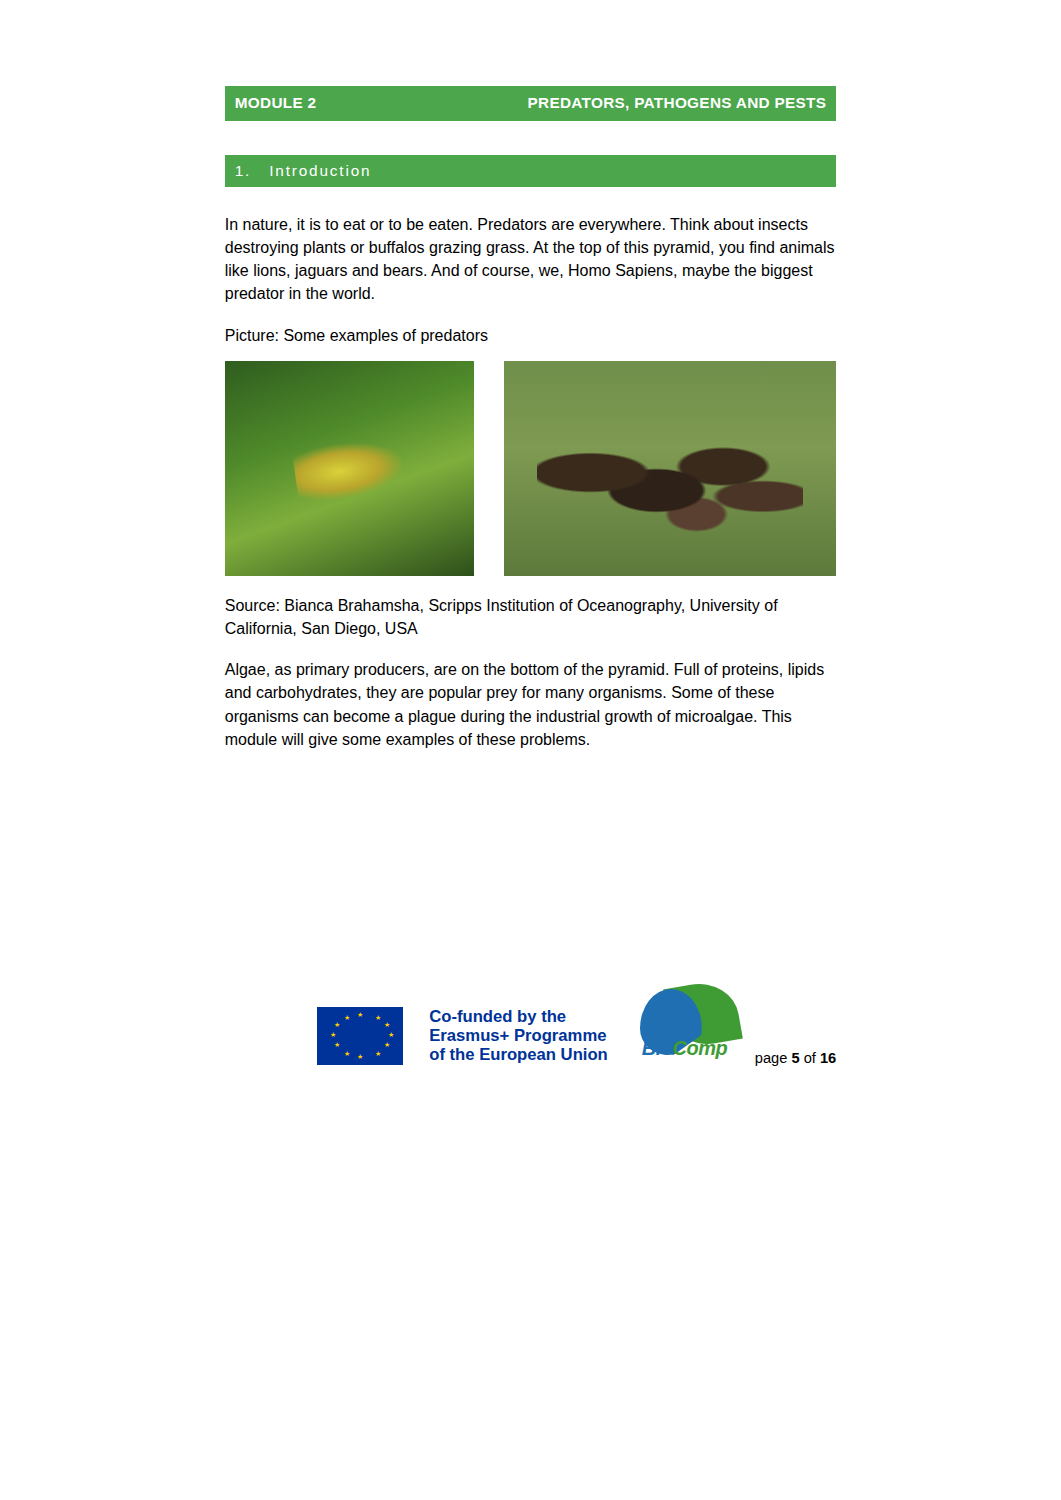Module 2 Predators, Pathogens and Pests
1. Introduction
In nature, it is to eat or to be eaten. Predators are everywhere. Think about insects destroying plants or buffalos grazing grass. At the top of this pyramid, you find animals like lions, jaguars and bears. And of course, we, Homo Sapiens, maybe the biggest predator in the world.
Picture: Some examples of predators
Source: Bianca Brahamsha, Scripps Institution of Oceanography, University of California, San Diego, USA
Algae, as primary producers, are on the bottom of the pyramid. Full of proteins, lipids and carbohydrates, they are popular prey for many organisms. Some of these organisms can become a plague during the industrial growth of microalgae. This module will give some examples of these problems.
★ ★ ★ ★ ★ ★ ★ ★ ★ ★ ★ ★
Co-funded by the
Erasmus+ Programme
of the European Union
BioComp
page 5 of 16